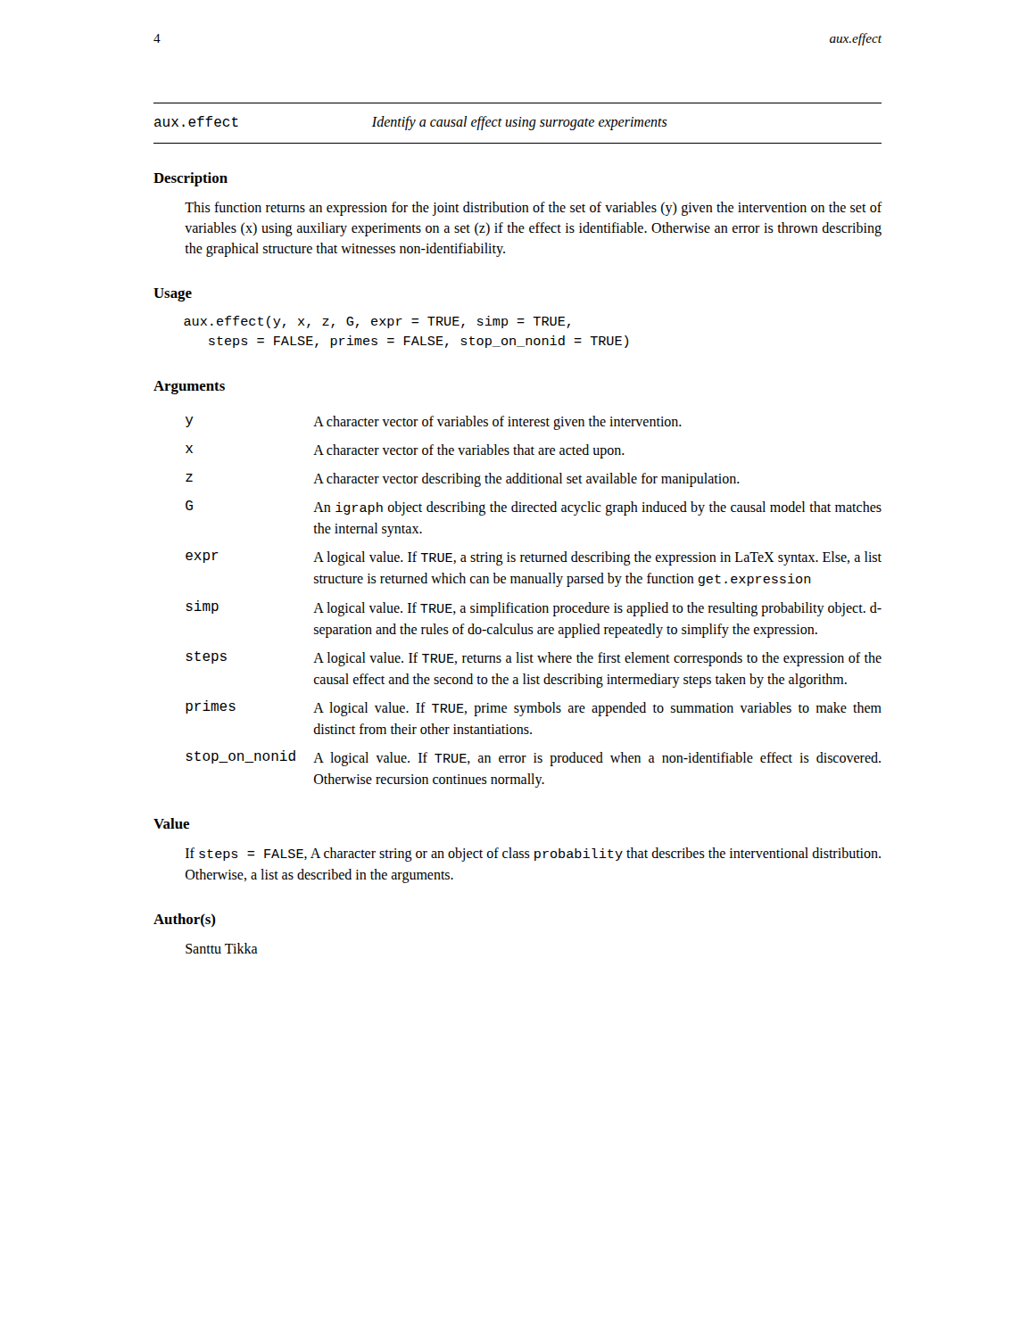4
aux.effect
aux.effect
Identify a causal effect using surrogate experiments
Description
This function returns an expression for the joint distribution of the set of variables (y) given the intervention on the set of variables (x) using auxiliary experiments on a set (z) if the effect is identifiable. Otherwise an error is thrown describing the graphical structure that witnesses non-identifiability.
Usage
aux.effect(y, x, z, G, expr = TRUE, simp = TRUE,
   steps = FALSE, primes = FALSE, stop_on_nonid = TRUE)
Arguments
y
A character vector of variables of interest given the intervention.
x
A character vector of the variables that are acted upon.
z
A character vector describing the additional set available for manipulation.
G
An igraph object describing the directed acyclic graph induced by the causal model that matches the internal syntax.
expr
A logical value. If TRUE, a string is returned describing the expression in LaTeX syntax. Else, a list structure is returned which can be manually parsed by the function get.expression
simp
A logical value. If TRUE, a simplification procedure is applied to the resulting probability object. d-separation and the rules of do-calculus are applied repeatedly to simplify the expression.
steps
A logical value. If TRUE, returns a list where the first element corresponds to the expression of the causal effect and the second to the a list describing intermediary steps taken by the algorithm.
primes
A logical value. If TRUE, prime symbols are appended to summation variables to make them distinct from their other instantiations.
stop_on_nonid
A logical value. If TRUE, an error is produced when a non-identifiable effect is discovered. Otherwise recursion continues normally.
Value
If steps = FALSE, A character string or an object of class probability that describes the interventional distribution. Otherwise, a list as described in the arguments.
Author(s)
Santtu Tikka